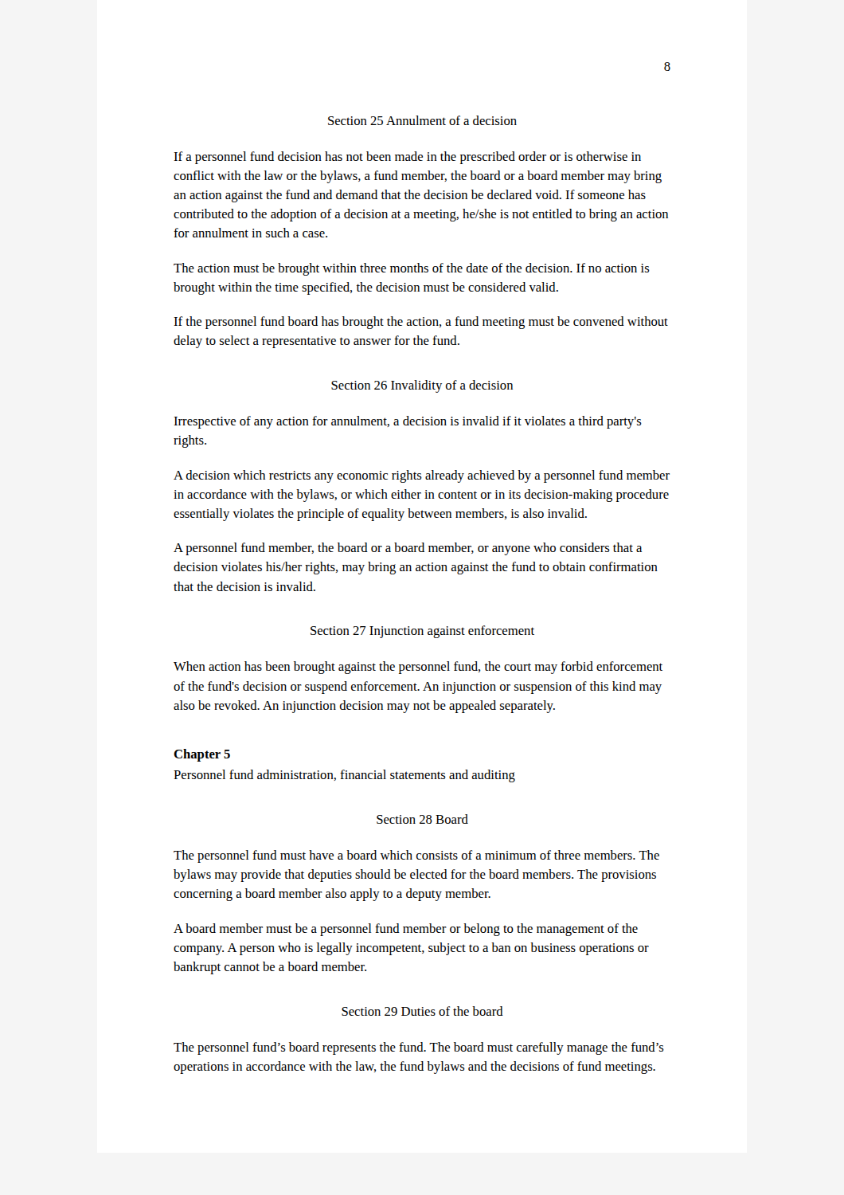8
Section 25 Annulment of a decision
If a personnel fund decision has not been made in the prescribed order or is otherwise in conflict with the law or the bylaws, a fund member, the board or a board member may bring an action against the fund and demand that the decision be declared void. If someone has contributed to the adoption of a decision at a meeting, he/she is not entitled to bring an action for annulment in such a case.
The action must be brought within three months of the date of the decision. If no action is brought within the time specified, the decision must be considered valid.
If the personnel fund board has brought the action, a fund meeting must be convened without delay to select a representative to answer for the fund.
Section 26 Invalidity of a decision
Irrespective of any action for annulment, a decision is invalid if it violates a third party's rights.
A decision which restricts any economic rights already achieved by a personnel fund member in accordance with the bylaws, or which either in content or in its decision-making procedure essentially violates the principle of equality between members, is also invalid.
A personnel fund member, the board or a board member, or anyone who considers that a decision violates his/her rights, may bring an action against the fund to obtain confirmation that the decision is invalid.
Section 27 Injunction against enforcement
When action has been brought against the personnel fund, the court may forbid enforcement of the fund's decision or suspend enforcement. An injunction or suspension of this kind may also be revoked. An injunction decision may not be appealed separately.
Chapter 5
Personnel fund administration, financial statements and auditing
Section 28 Board
The personnel fund must have a board which consists of a minimum of three members. The bylaws may provide that deputies should be elected for the board members. The provisions concerning a board member also apply to a deputy member.
A board member must be a personnel fund member or belong to the management of the company. A person who is legally incompetent, subject to a ban on business operations or bankrupt cannot be a board member.
Section 29 Duties of the board
The personnel fund’s board represents the fund. The board must carefully manage the fund’s operations in accordance with the law, the fund bylaws and the decisions of fund meetings.